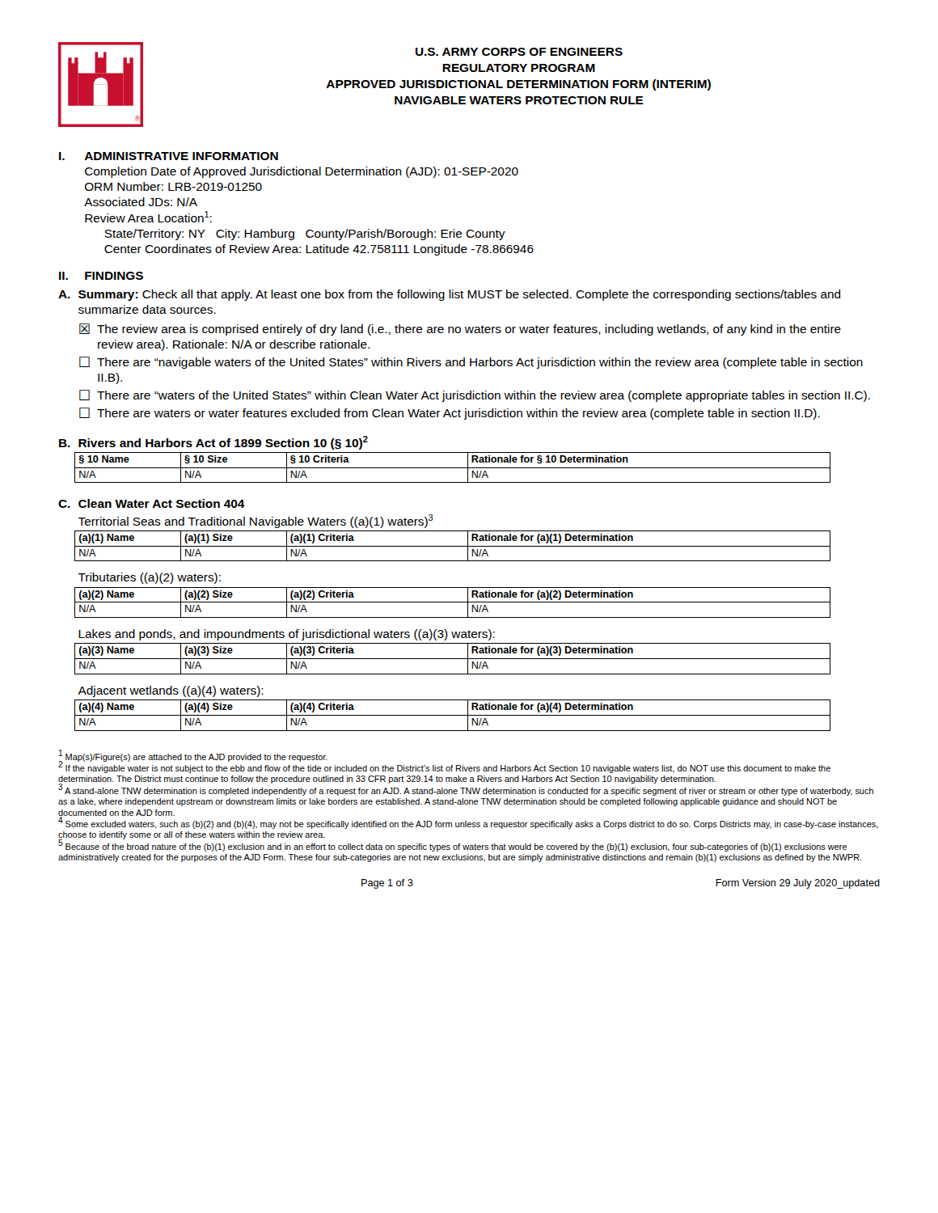®
U.S. ARMY CORPS OF ENGINEERS
REGULATORY PROGRAM
APPROVED JURISDICTIONAL DETERMINATION FORM (INTERIM)
NAVIGABLE WATERS PROTECTION RULE
I.
ADMINISTRATIVE INFORMATION
Completion Date of Approved Jurisdictional Determination (AJD): 01-SEP-2020
ORM Number: LRB-2019-01250
Associated JDs: N/A
Review Area Location1:
State/Territory: NY City: Hamburg County/Parish/Borough: Erie County
Center Coordinates of Review Area: Latitude 42.758111 Longitude -78.866946
II.
FINDINGS
A.
Summary: Check all that apply. At least one box from the following list MUST be selected. Complete the corresponding sections/tables and summarize data sources.
☒The review area is comprised entirely of dry land (i.e., there are no waters or water features, including wetlands, of any kind in the entire review area). Rationale: N/A or describe rationale.
☐There are “navigable waters of the United States” within Rivers and Harbors Act jurisdiction within the review area (complete table in section II.B).
☐There are “waters of the United States” within Clean Water Act jurisdiction within the review area (complete appropriate tables in section II.C).
☐There are waters or water features excluded from Clean Water Act jurisdiction within the review area (complete table in section II.D).
B.
Rivers and Harbors Act of 1899 Section 10 (§ 10)2
| § 10 Name | § 10 Size | § 10 Criteria | Rationale for § 10 Determination |
| --- | --- | --- | --- |
| N/A | N/A | N/A | N/A |
C.
Clean Water Act Section 404
Territorial Seas and Traditional Navigable Waters ((a)(1) waters)3
| (a)(1) Name | (a)(1) Size | (a)(1) Criteria | Rationale for (a)(1) Determination |
| --- | --- | --- | --- |
| N/A | N/A | N/A | N/A |
Tributaries ((a)(2) waters):
| (a)(2) Name | (a)(2) Size | (a)(2) Criteria | Rationale for (a)(2) Determination |
| --- | --- | --- | --- |
| N/A | N/A | N/A | N/A |
Lakes and ponds, and impoundments of jurisdictional waters ((a)(3) waters):
| (a)(3) Name | (a)(3) Size | (a)(3) Criteria | Rationale for (a)(3) Determination |
| --- | --- | --- | --- |
| N/A | N/A | N/A | N/A |
Adjacent wetlands ((a)(4) waters):
| (a)(4) Name | (a)(4) Size | (a)(4) Criteria | Rationale for (a)(4) Determination |
| --- | --- | --- | --- |
| N/A | N/A | N/A | N/A |
1 Map(s)/Figure(s) are attached to the AJD provided to the requestor.
2 If the navigable water is not subject to the ebb and flow of the tide or included on the District’s list of Rivers and Harbors Act Section 10 navigable waters list, do NOT use this document to make the determination. The District must continue to follow the procedure outlined in 33 CFR part 329.14 to make a Rivers and Harbors Act Section 10 navigability determination.
3 A stand-alone TNW determination is completed independently of a request for an AJD. A stand-alone TNW determination is conducted for a specific segment of river or stream or other type of waterbody, such as a lake, where independent upstream or downstream limits or lake borders are established. A stand-alone TNW determination should be completed following applicable guidance and should NOT be documented on the AJD form.
4 Some excluded waters, such as (b)(2) and (b)(4), may not be specifically identified on the AJD form unless a requestor specifically asks a Corps district to do so. Corps Districts may, in case-by-case instances, choose to identify some or all of these waters within the review area.
5 Because of the broad nature of the (b)(1) exclusion and in an effort to collect data on specific types of waters that would be covered by the (b)(1) exclusion, four sub-categories of (b)(1) exclusions were administratively created for the purposes of the AJD Form. These four sub-categories are not new exclusions, but are simply administrative distinctions and remain (b)(1) exclusions as defined by the NWPR.
Page 1 of 3
Form Version 29 July 2020_updated